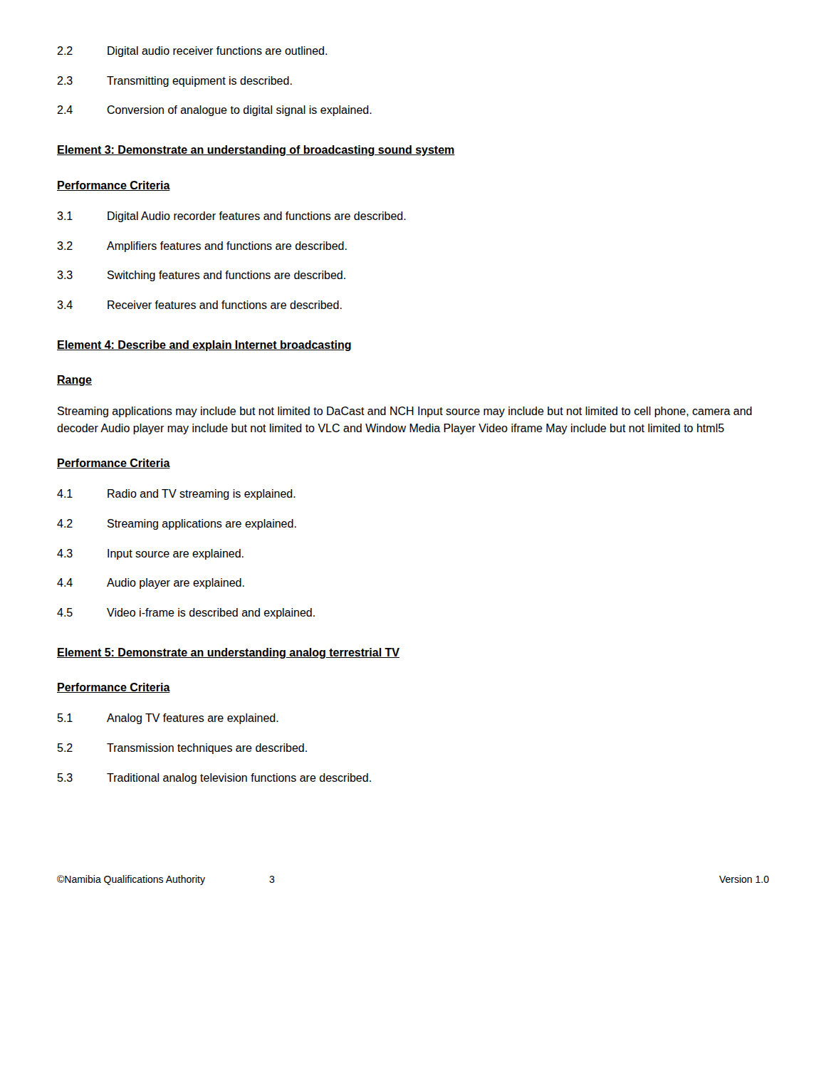2.2 Digital audio receiver functions are outlined.
2.3 Transmitting equipment is described.
2.4 Conversion of analogue to digital signal is explained.
Element 3: Demonstrate an understanding of broadcasting sound system
Performance Criteria
3.1 Digital Audio recorder features and functions are described.
3.2 Amplifiers features and functions are described.
3.3 Switching features and functions are described.
3.4 Receiver features and functions are described.
Element 4: Describe and explain Internet broadcasting
Range
Streaming applications may include but not limited to DaCast and NCH Input source may include but not limited to cell phone, camera and decoder Audio player may include but not limited to VLC and Window Media Player Video iframe May include but not limited to html5
Performance Criteria
4.1 Radio and TV streaming is explained.
4.2 Streaming applications are explained.
4.3 Input source are explained.
4.4 Audio player are explained.
4.5 Video i-frame is described and explained.
Element 5: Demonstrate an understanding analog terrestrial TV
Performance Criteria
5.1 Analog TV features are explained.
5.2 Transmission techniques are described.
5.3 Traditional analog television functions are described.
©Namibia Qualifications Authority
3
Version 1.0